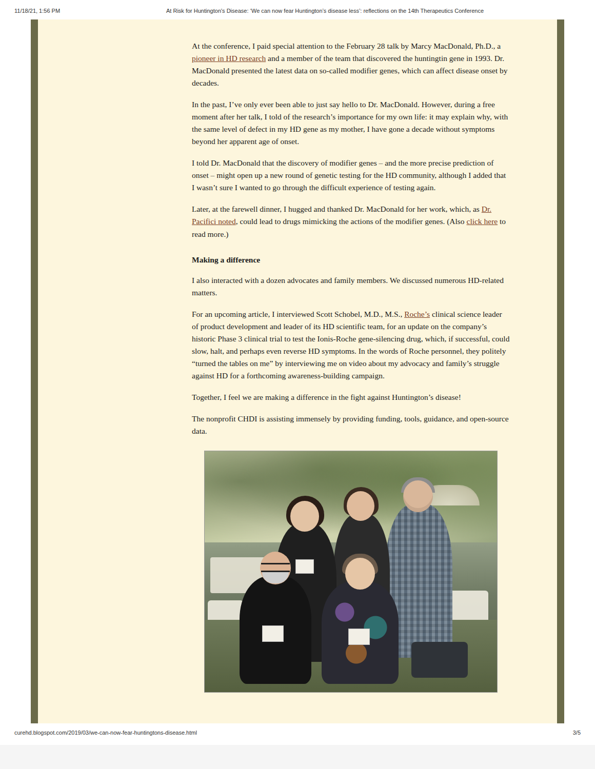11/18/21, 1:56 PM
At Risk for Huntington's Disease: ‘We can now fear Huntington’s disease less’: reflections on the 14th Therapeutics Conference
At the conference, I paid special attention to the February 28 talk by Marcy MacDonald, Ph.D., a pioneer in HD research and a member of the team that discovered the huntingtin gene in 1993. Dr. MacDonald presented the latest data on so-called modifier genes, which can affect disease onset by decades.
In the past, I’ve only ever been able to just say hello to Dr. MacDonald. However, during a free moment after her talk, I told of the research’s importance for my own life: it may explain why, with the same level of defect in my HD gene as my mother, I have gone a decade without symptoms beyond her apparent age of onset.
I told Dr. MacDonald that the discovery of modifier genes – and the more precise prediction of onset – might open up a new round of genetic testing for the HD community, although I added that I wasn’t sure I wanted to go through the difficult experience of testing again.
Later, at the farewell dinner, I hugged and thanked Dr. MacDonald for her work, which, as Dr. Pacifici noted, could lead to drugs mimicking the actions of the modifier genes. (Also click here to read more.)
Making a difference
I also interacted with a dozen advocates and family members. We discussed numerous HD-related matters.
For an upcoming article, I interviewed Scott Schobel, M.D., M.S., Roche’s clinical science leader of product development and leader of its HD scientific team, for an update on the company’s historic Phase 3 clinical trial to test the Ionis-Roche gene-silencing drug, which, if successful, could slow, halt, and perhaps even reverse HD symptoms. In the words of Roche personnel, they politely “turned the tables on me” by interviewing me on video about my advocacy and family’s struggle against HD for a forthcoming awareness-building campaign.
Together, I feel we are making a difference in the fight against Huntington’s disease!
The nonprofit CHDI is assisting immensely by providing funding, tools, guidance, and open-source data.
curehd.blogspot.com/2019/03/we-can-now-fear-huntingtons-disease.html
3/5